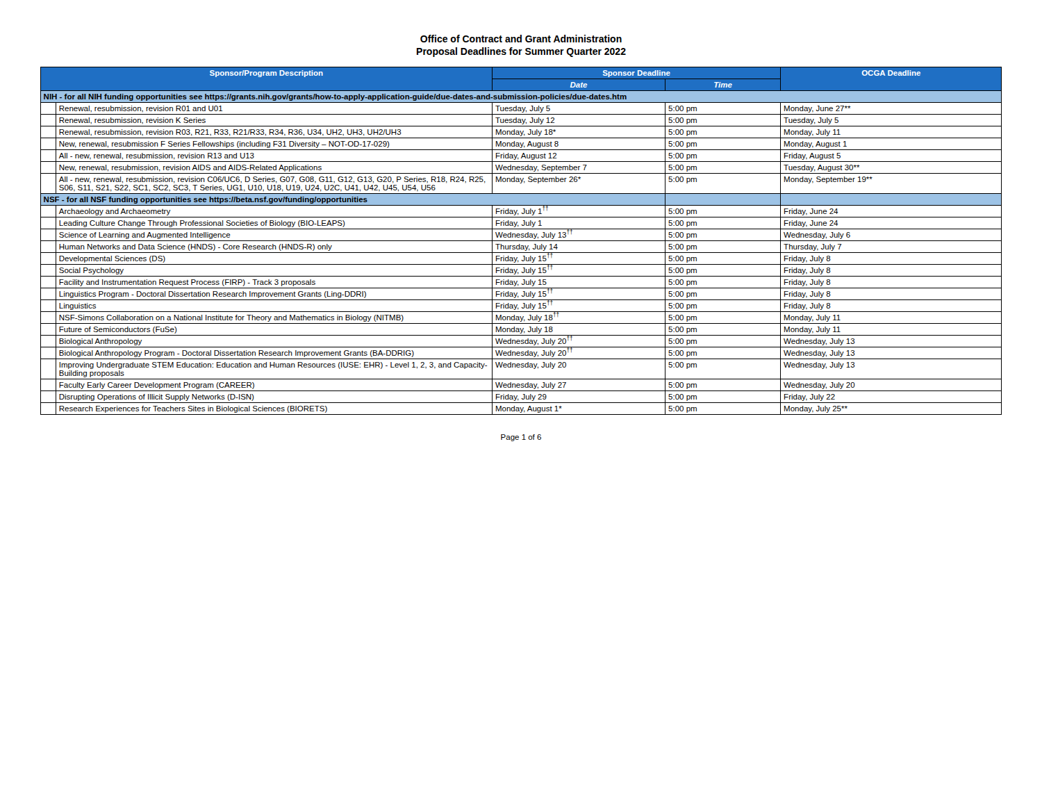Office of Contract and Grant Administration
Proposal Deadlines for Summer Quarter 2022
| Sponsor/Program Description | Sponsor Deadline | OCGA Deadline |
| --- | --- | --- |
| Date | Time |
| NIH - for all NIH funding opportunities see https://grants.nih.gov/grants/how-to-apply-application-guide/due-dates-and-submission-policies/due-dates.htm |
| | Renewal, resubmission, revision R01 and U01 | Tuesday, July 5 | 5:00 pm | Monday, June 27** |
| | Renewal, resubmission, revision K Series | Tuesday, July 12 | 5:00 pm | Tuesday, July 5 |
| | Renewal, resubmission, revision R03, R21, R33, R21/R33, R34, R36, U34, UH2, UH3, UH2/UH3 | Monday, July 18* | 5:00 pm | Monday, July 11 |
| | New, renewal, resubmission F Series Fellowships (including F31 Diversity – NOT-OD-17-029) | Monday, August 8 | 5:00 pm | Monday, August 1 |
| | All - new, renewal, resubmission, revision R13 and U13 | Friday, August 12 | 5:00 pm | Friday, August 5 |
| | New, renewal, resubmission, revision AIDS and AIDS-Related Applications | Wednesday, September 7 | 5:00 pm | Tuesday, August 30** |
| | All - new, renewal, resubmission, revision C06/UC6, D Series, G07, G08, G11, G12, G13, G20, P Series, R18, R24, R25, S06, S11, S21, S22, SC1, SC2, SC3, T Series, UG1, U10, U18, U19, U24, U2C, U41, U42, U45, U54, U56 | Monday, September 26* | 5:00 pm | Monday, September 19** |
| NSF - for all NSF funding opportunities see https://beta.nsf.gov/funding/opportunities | | |
| | Archaeology and Archaeometry | Friday, July 1 †† | 5:00 pm | Friday, June 24 |
| | Leading Culture Change Through Professional Societies of Biology (BIO-LEAPS) | Friday, July 1 | 5:00 pm | Friday, June 24 |
| | Science of Learning and Augmented Intelligence | Wednesday, July 13 †† | 5:00 pm | Wednesday, July 6 |
| | Human Networks and Data Science (HNDS) - Core Research (HNDS-R) only | Thursday, July 14 | 5:00 pm | Thursday, July 7 |
| | Developmental Sciences (DS) | Friday, July 15 †† | 5:00 pm | Friday, July 8 |
| | Social Psychology | Friday, July 15 †† | 5:00 pm | Friday, July 8 |
| | Facility and Instrumentation Request Process (FIRP) - Track 3 proposals | Friday, July 15 | 5:00 pm | Friday, July 8 |
| | Linguistics Program - Doctoral Dissertation Research Improvement Grants (Ling-DDRI) | Friday, July 15 †† | 5:00 pm | Friday, July 8 |
| | Linguistics | Friday, July 15 †† | 5:00 pm | Friday, July 8 |
| | NSF-Simons Collaboration on a National Institute for Theory and Mathematics in Biology (NITMB) | Monday, July 18 †† | 5:00 pm | Monday, July 11 |
| | Future of Semiconductors (FuSe) | Monday, July 18 | 5:00 pm | Monday, July 11 |
| | Biological Anthropology | Wednesday, July 20 †† | 5:00 pm | Wednesday, July 13 |
| | Biological Anthropology Program - Doctoral Dissertation Research Improvement Grants (BA-DDRIG) | Wednesday, July 20 †† | 5:00 pm | Wednesday, July 13 |
| | Improving Undergraduate STEM Education: Education and Human Resources (IUSE: EHR) - Level 1, 2, 3, and Capacity-Building proposals | Wednesday, July 20 | 5:00 pm | Wednesday, July 13 |
| | Faculty Early Career Development Program (CAREER) | Wednesday, July 27 | 5:00 pm | Wednesday, July 20 |
| | Disrupting Operations of Illicit Supply Networks (D-ISN) | Friday, July 29 | 5:00 pm | Friday, July 22 |
| | Research Experiences for Teachers Sites in Biological Sciences (BIORETS) | Monday, August 1* | 5:00 pm | Monday, July 25** |
Page 1 of 6